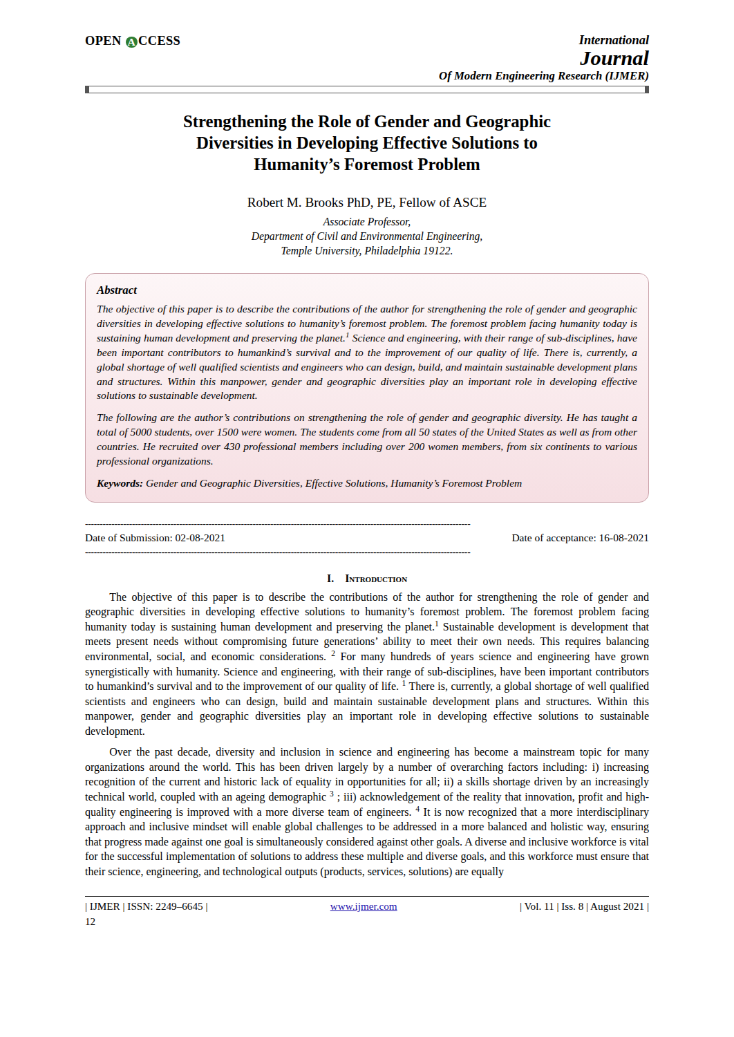OPEN ACCESS
International
Journal
Of Modern Engineering Research (IJMER)
Strengthening the Role of Gender and Geographic
Diversities in Developing Effective Solutions to
Humanity’s Foremost Problem
Robert M. Brooks PhD, PE, Fellow of ASCE
Associate Professor,
Department of Civil and Environmental Engineering,
Temple University, Philadelphia 19122.
Abstract
The objective of this paper is to describe the contributions of the author for strengthening the role of gender and geographic diversities in developing effective solutions to humanity’s foremost problem. The foremost problem facing humanity today is sustaining human development and preserving the planet.1 Science and engineering, with their range of sub-disciplines, have been important contributors to humankind’s survival and to the improvement of our quality of life. There is, currently, a global shortage of well qualified scientists and engineers who can design, build, and maintain sustainable development plans and structures. Within this manpower, gender and geographic diversities play an important role in developing effective solutions to sustainable development.
The following are the author’s contributions on strengthening the role of gender and geographic diversity. He has taught a total of 5000 students, over 1500 were women. The students come from all 50 states of the United States as well as from other countries. He recruited over 430 professional members including over 200 women members, from six continents to various professional organizations.
Keywords: Gender and Geographic Diversities, Effective Solutions, Humanity’s Foremost Problem
-----------------------------------------------------------------------------------------------------------------------------------
Date of Submission: 02-08-2021 Date of acceptance: 16-08-2021
-----------------------------------------------------------------------------------------------------------------------------------
I. Introduction
The objective of this paper is to describe the contributions of the author for strengthening the role of gender and geographic diversities in developing effective solutions to humanity’s foremost problem. The foremost problem facing humanity today is sustaining human development and preserving the planet.1 Sustainable development is development that meets present needs without compromising future generations’ ability to meet their own needs. This requires balancing environmental, social, and economic considerations. 2 For many hundreds of years science and engineering have grown synergistically with humanity. Science and engineering, with their range of sub-disciplines, have been important contributors to humankind’s survival and to the improvement of our quality of life. 1 There is, currently, a global shortage of well qualified scientists and engineers who can design, build and maintain sustainable development plans and structures. Within this manpower, gender and geographic diversities play an important role in developing effective solutions to sustainable development.
Over the past decade, diversity and inclusion in science and engineering has become a mainstream topic for many organizations around the world. This has been driven largely by a number of overarching factors including: i) increasing recognition of the current and historic lack of equality in opportunities for all; ii) a skills shortage driven by an increasingly technical world, coupled with an ageing demographic 3 ; iii) acknowledgement of the reality that innovation, profit and high-quality engineering is improved with a more diverse team of engineers. 4 It is now recognized that a more interdisciplinary approach and inclusive mindset will enable global challenges to be addressed in a more balanced and holistic way, ensuring that progress made against one goal is simultaneously considered against other goals. A diverse and inclusive workforce is vital for the successful implementation of solutions to address these multiple and diverse goals, and this workforce must ensure that their science, engineering, and technological outputs (products, services, solutions) are equally
| IJMER | ISSN: 2249–6645 |
www.ijmer.com
| Vol. 11 | Iss. 8 | August 2021 |
12